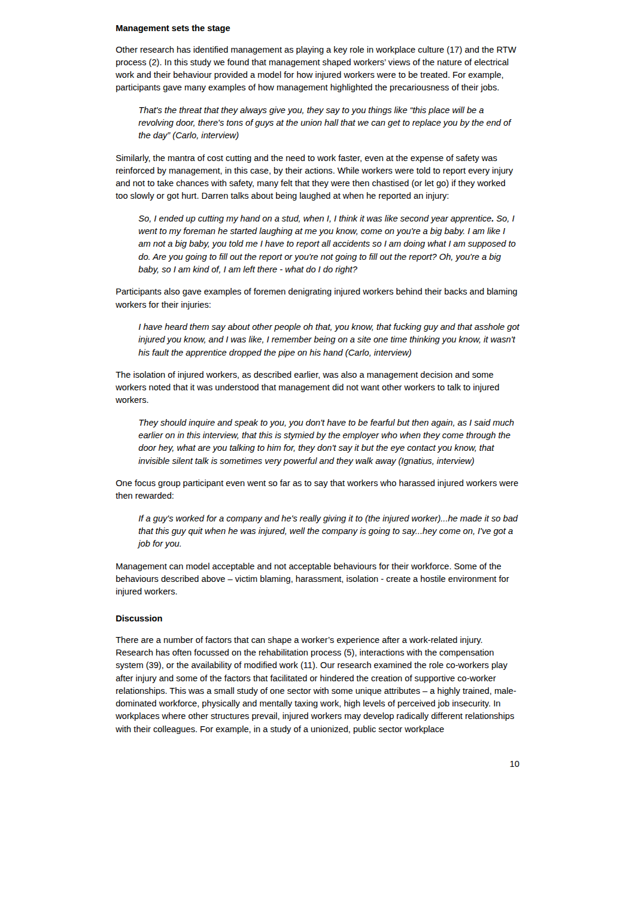Management sets the stage
Other research has identified management as playing a key role in workplace culture (17) and the RTW process (2). In this study we found that management shaped workers’ views of the nature of electrical work and their behaviour provided a model for how injured workers were to be treated. For example, participants gave many examples of how management highlighted the precariousness of their jobs.
That's the threat that they always give you, they say to you things like “this place will be a revolving door, there's tons of guys at the union hall that we can get to replace you by the end of the day” (Carlo, interview)
Similarly, the mantra of cost cutting and the need to work faster, even at the expense of safety was reinforced by management, in this case, by their actions. While workers were told to report every injury and not to take chances with safety, many felt that they were then chastised (or let go) if they worked too slowly or got hurt. Darren talks about being laughed at when he reported an injury:
So, I ended up cutting my hand on a stud, when I, I think it was like second year apprentice. So, I went to my foreman he started laughing at me you know, come on you're a big baby. I am like I am not a big baby, you told me I have to report all accidents so I am doing what I am supposed to do. Are you going to fill out the report or you're not going to fill out the report? Oh, you're a big baby, so I am kind of, I am left there - what do I do right?
Participants also gave examples of foremen denigrating injured workers behind their backs and blaming workers for their injuries:
I have heard them say about other people oh that, you know, that fucking guy and that asshole got injured you know, and I was like, I remember being on a site one time thinking you know, it wasn't his fault the apprentice dropped the pipe on his hand (Carlo, interview)
The isolation of injured workers, as described earlier, was also a management decision and some workers noted that it was understood that management did not want other workers to talk to injured workers.
They should inquire and speak to you, you don't have to be fearful but then again, as I said much earlier on in this interview, that this is stymied by the employer who when they come through the door hey, what are you talking to him for, they don't say it but the eye contact you know, that invisible silent talk is sometimes very powerful and they walk away (Ignatius, interview)
One focus group participant even went so far as to say that workers who harassed injured workers were then rewarded:
If a guy's worked for a company and he's really giving it to (the injured worker)...he made it so bad that this guy quit when he was injured, well the company is going to say...hey come on, I've got a job for you.
Management can model acceptable and not acceptable behaviours for their workforce. Some of the behaviours described above – victim blaming, harassment, isolation - create a hostile environment for injured workers.
Discussion
There are a number of factors that can shape a worker’s experience after a work-related injury. Research has often focussed on the rehabilitation process (5), interactions with the compensation system (39), or the availability of modified work (11). Our research examined the role co-workers play after injury and some of the factors that facilitated or hindered the creation of supportive co-worker relationships. This was a small study of one sector with some unique attributes – a highly trained, male-dominated workforce, physically and mentally taxing work, high levels of perceived job insecurity. In workplaces where other structures prevail, injured workers may develop radically different relationships with their colleagues. For example, in a study of a unionized, public sector workplace
10